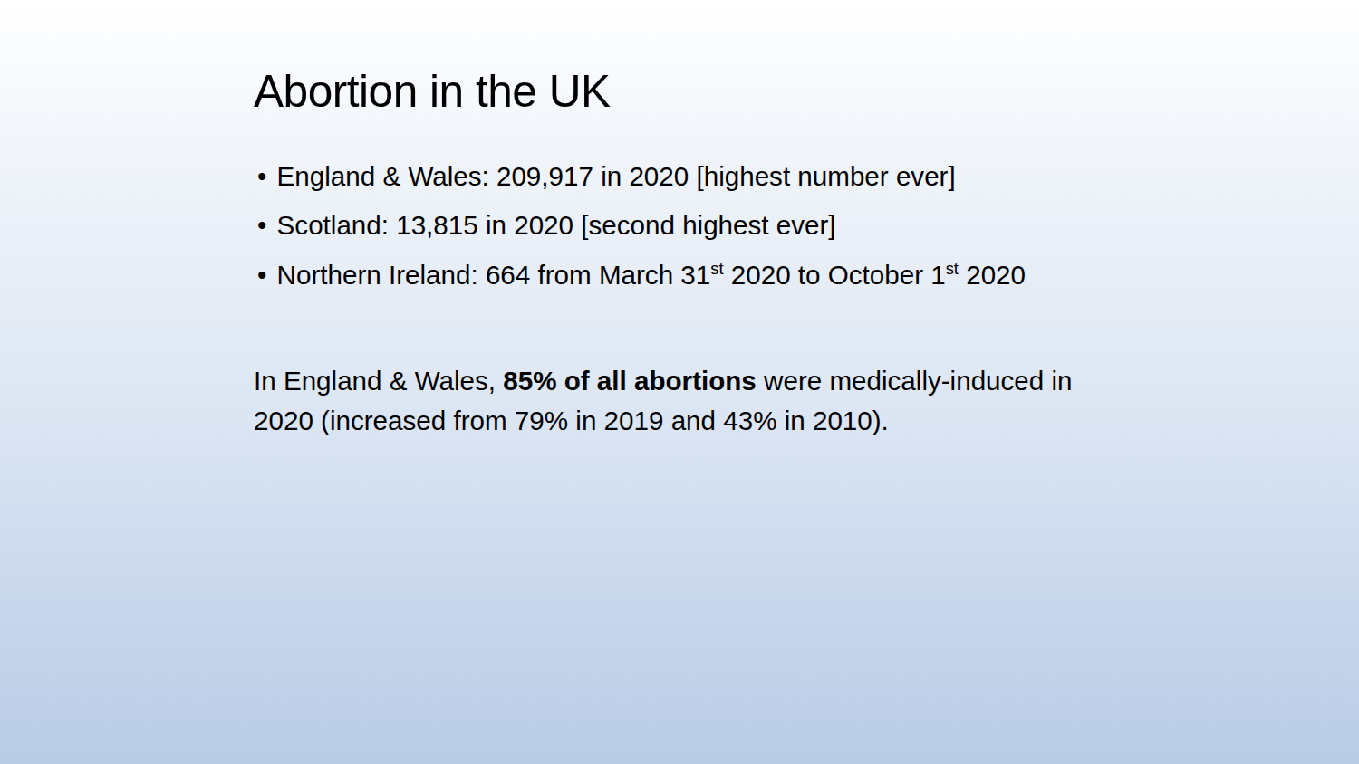Abortion in the UK
England & Wales: 209,917 in 2020 [highest number ever]
Scotland: 13,815 in 2020 [second highest ever]
Northern Ireland: 664 from March 31st 2020 to October 1st 2020
In England & Wales, 85% of all abortions were medically-induced in 2020 (increased from 79% in 2019 and 43% in 2010).